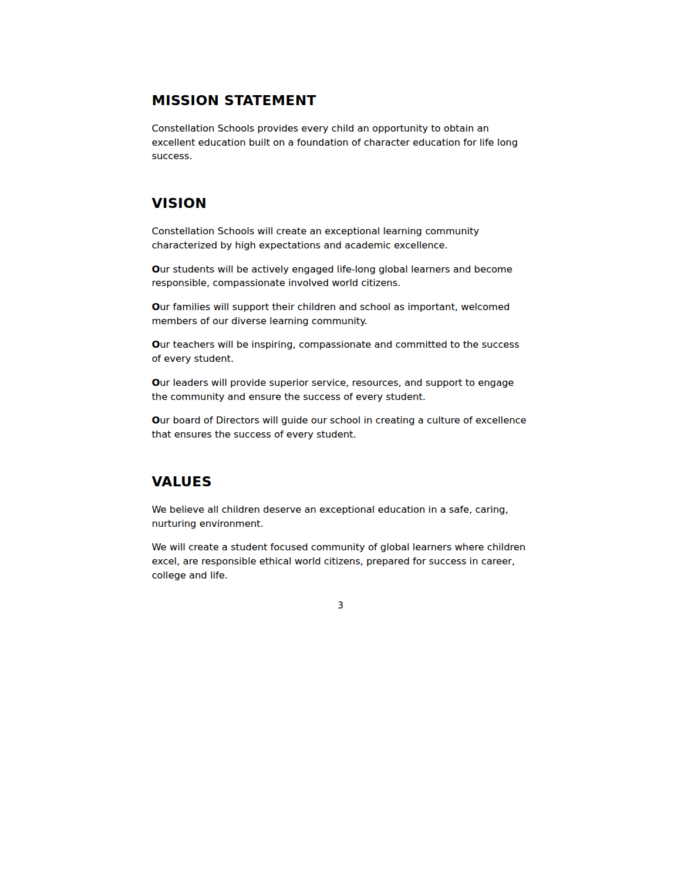MISSION STATEMENT
Constellation Schools provides every child an opportunity to obtain an excellent education built on a foundation of character education for life long success.
VISION
Constellation Schools will create an exceptional learning community characterized by high expectations and academic excellence.
Our students will be actively engaged life-long global learners and become responsible, compassionate involved world citizens.
Our families will support their children and school as important, welcomed members of our diverse learning community.
Our teachers will be inspiring, compassionate and committed to the success of every student.
Our leaders will provide superior service, resources, and support to engage the community and ensure the success of every student.
Our board of Directors will guide our school in creating a culture of excellence that ensures the success of every student.
VALUES
We believe all children deserve an exceptional education in a safe, caring, nurturing environment.
We will create a student focused community of global learners where children excel, are responsible ethical world citizens, prepared for success in career, college and life.
3